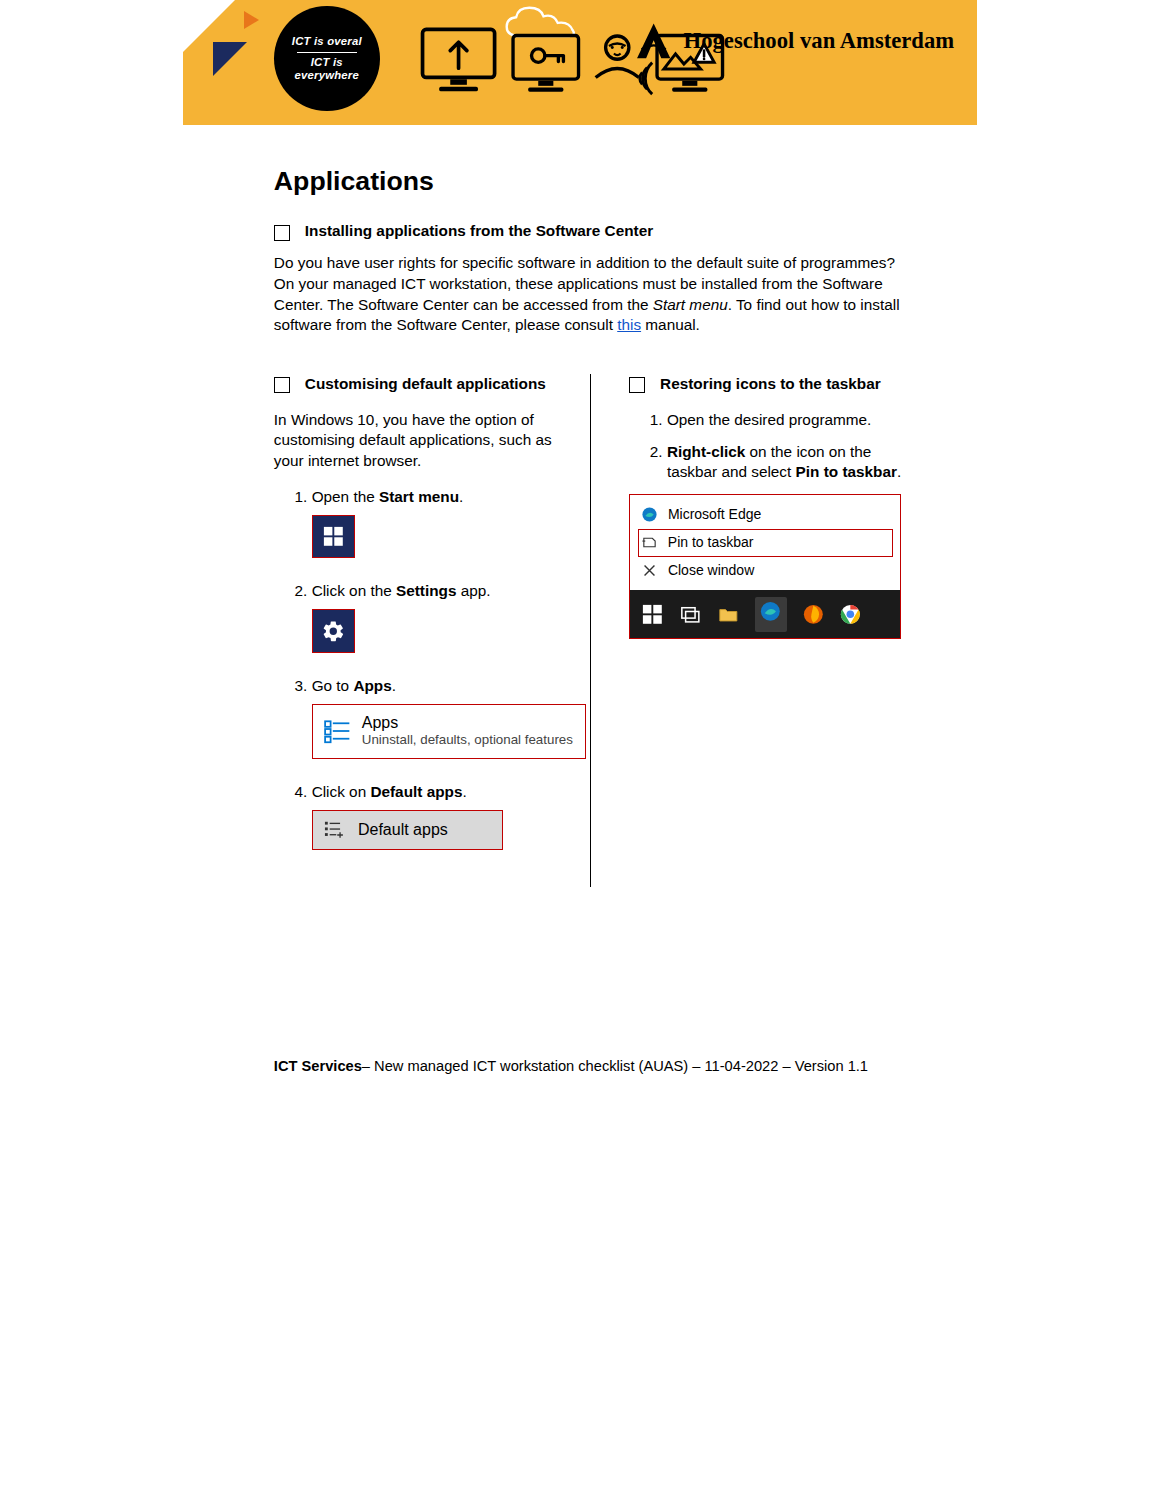ICT is overal
ICT is
everywhere
Hogeschool van Amsterdam
Applications
Installing applications from the Software Center
Do you have user rights for specific software in addition to the default suite of programmes? On your managed ICT workstation, these applications must be installed from the Software Center. The Software Center can be accessed from the Start menu. To find out how to install software from the Software Center, please consult this manual.
Customising default applications
In Windows 10, you have the option of customising default applications, such as your internet browser.
Open the Start menu.
Click on the Settings app.
Go to Apps.
Apps
Uninstall, defaults, optional features
Click on Default apps.
Default apps
Restoring icons to the taskbar
Open the desired programme.
Right-click on the icon on the taskbar and select Pin to taskbar.
Microsoft Edge
Pin to taskbar
Close window
ICT Services– New managed ICT workstation checklist (AUAS) – 11-04-2022 – Version 1.1